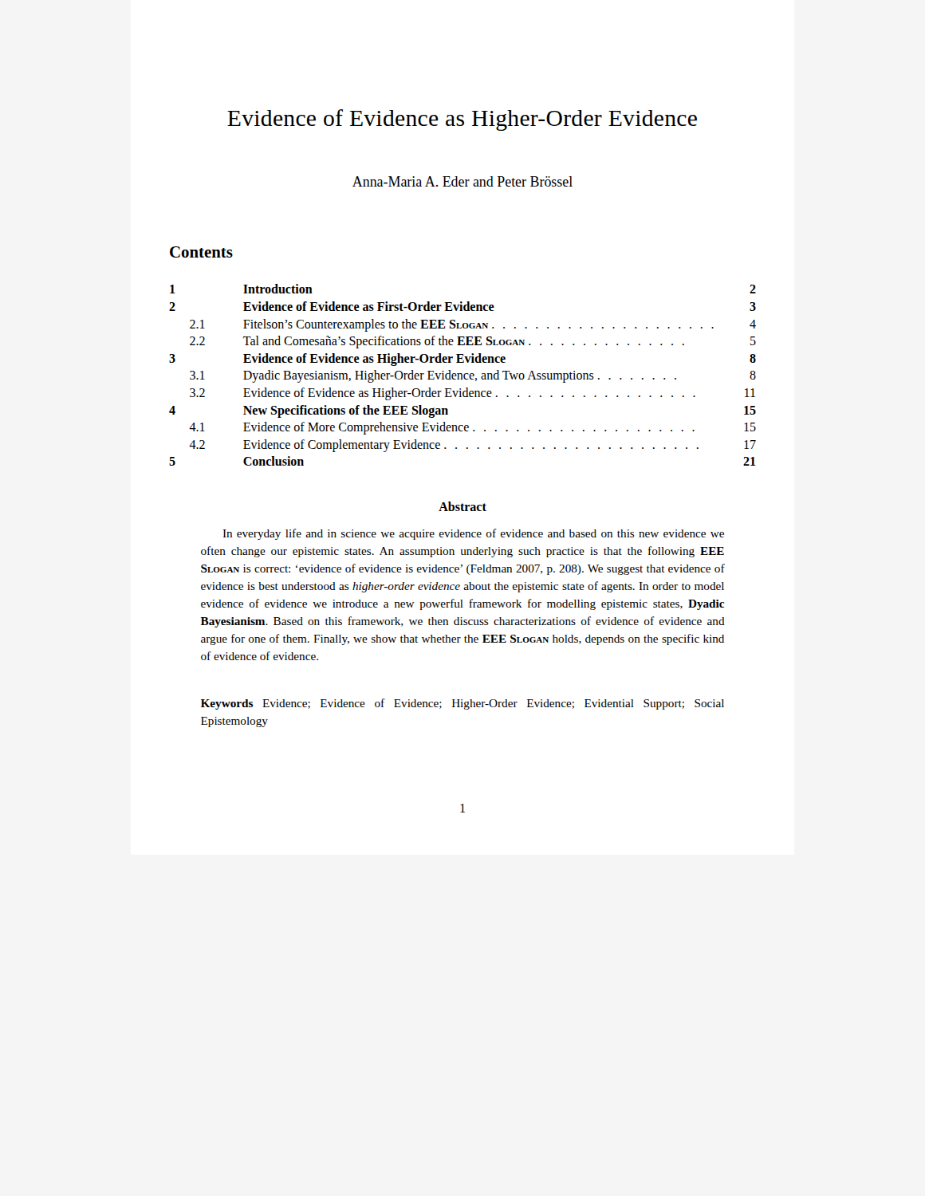Evidence of Evidence as Higher-Order Evidence
Anna-Maria A. Eder and Peter Brössel
Contents
| 1 | Introduction | 2 |
| 2 | Evidence of Evidence as First-Order Evidence | 3 |
| 2.1 | Fitelson’s Counterexamples to the EEE Slogan . . . . . . . . . . . . . . . . . . . . . | 4 |
| 2.2 | Tal and Comesaña’s Specifications of the EEE Slogan . . . . . . . . . . . . . . . | 5 |
| 3 | Evidence of Evidence as Higher-Order Evidence | 8 |
| 3.1 | Dyadic Bayesianism, Higher-Order Evidence, and Two Assumptions . . . . . . . . | 8 |
| 3.2 | Evidence of Evidence as Higher-Order Evidence . . . . . . . . . . . . . . . . . . . | 11 |
| 4 | New Specifications of the EEE Slogan | 15 |
| 4.1 | Evidence of More Comprehensive Evidence . . . . . . . . . . . . . . . . . . . . . | 15 |
| 4.2 | Evidence of Complementary Evidence . . . . . . . . . . . . . . . . . . . . . . . . | 17 |
| 5 | Conclusion | 21 |
Abstract
In everyday life and in science we acquire evidence of evidence and based on this new evidence we often change our epistemic states. An assumption underlying such practice is that the following EEE Slogan is correct: ‘evidence of evidence is evidence’ (Feldman 2007, p. 208). We suggest that evidence of evidence is best understood as higher-order evidence about the epistemic state of agents. In order to model evidence of evidence we introduce a new powerful framework for modelling epistemic states, Dyadic Bayesianism. Based on this framework, we then discuss characterizations of evidence of evidence and argue for one of them. Finally, we show that whether the EEE Slogan holds, depends on the specific kind of evidence of evidence.
Keywords Evidence; Evidence of Evidence; Higher-Order Evidence; Evidential Support; Social Epistemology
1